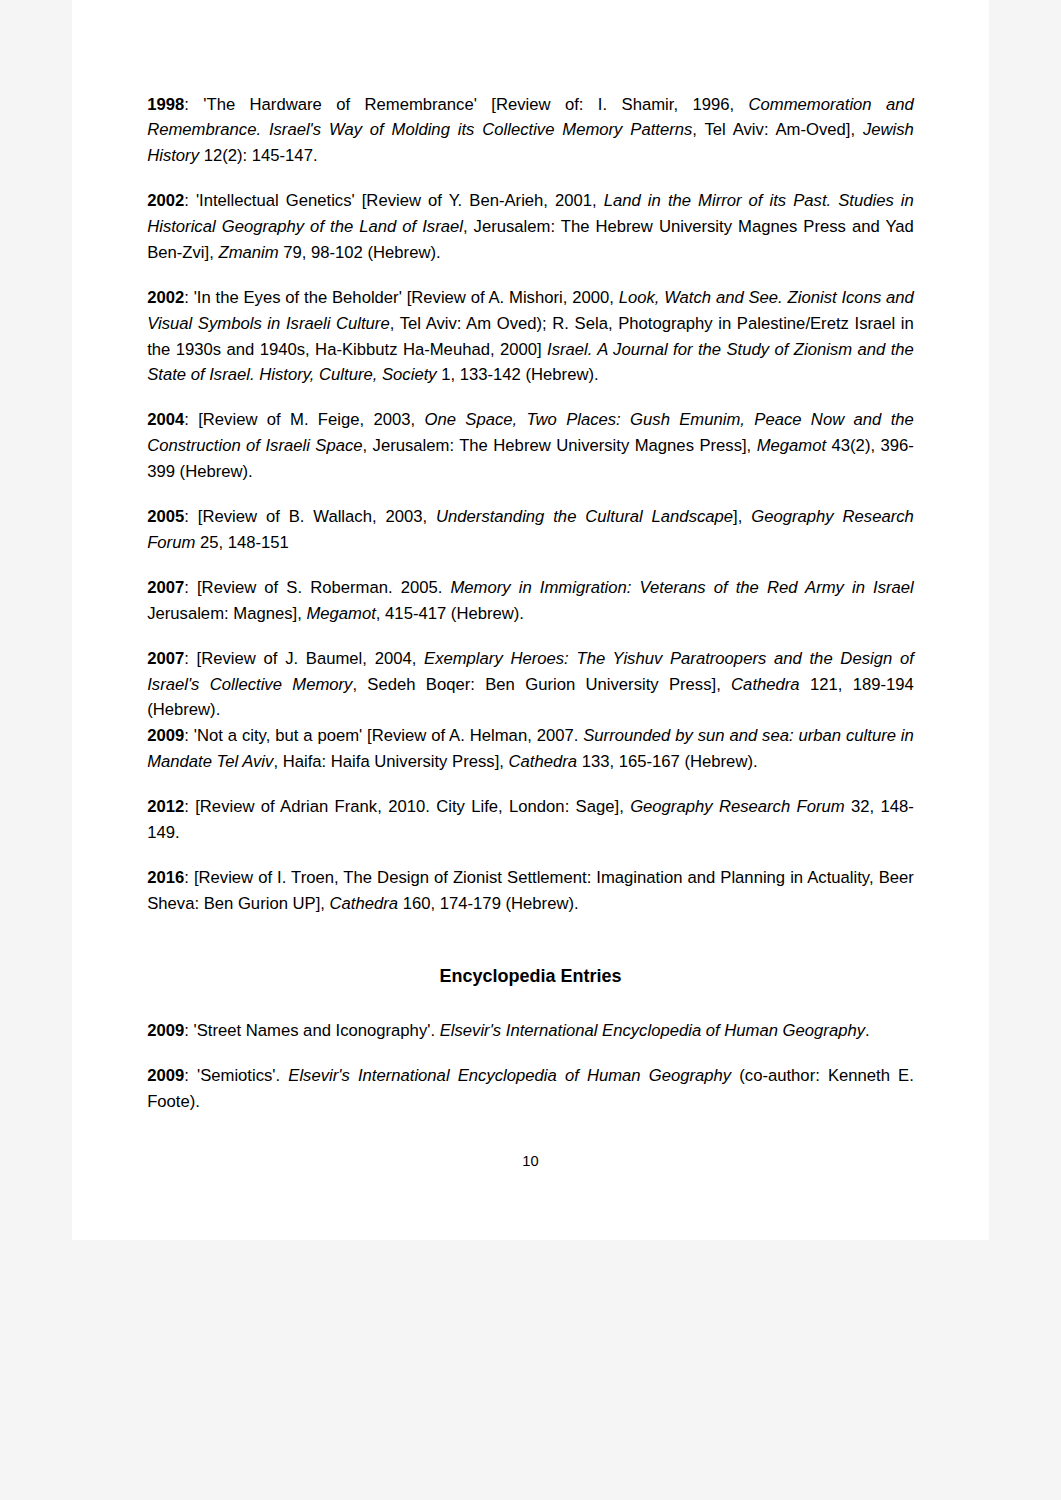1998: 'The Hardware of Remembrance' [Review of: I. Shamir, 1996, Commemoration and Remembrance. Israel's Way of Molding its Collective Memory Patterns, Tel Aviv: Am-Oved], Jewish History 12(2): 145-147.
2002: 'Intellectual Genetics' [Review of Y. Ben-Arieh, 2001, Land in the Mirror of its Past. Studies in Historical Geography of the Land of Israel, Jerusalem: The Hebrew University Magnes Press and Yad Ben-Zvi], Zmanim 79, 98-102 (Hebrew).
2002: 'In the Eyes of the Beholder' [Review of A. Mishori, 2000, Look, Watch and See. Zionist Icons and Visual Symbols in Israeli Culture, Tel Aviv: Am Oved); R. Sela, Photography in Palestine/Eretz Israel in the 1930s and 1940s, Ha-Kibbutz Ha-Meuhad, 2000] Israel. A Journal for the Study of Zionism and the State of Israel. History, Culture, Society 1, 133-142 (Hebrew).
2004: [Review of M. Feige, 2003, One Space, Two Places: Gush Emunim, Peace Now and the Construction of Israeli Space, Jerusalem: The Hebrew University Magnes Press], Megamot 43(2), 396-399 (Hebrew).
2005: [Review of B. Wallach, 2003, Understanding the Cultural Landscape], Geography Research Forum 25, 148-151
2007: [Review of S. Roberman. 2005. Memory in Immigration: Veterans of the Red Army in Israel Jerusalem: Magnes], Megamot, 415-417 (Hebrew).
2007: [Review of J. Baumel, 2004, Exemplary Heroes: The Yishuv Paratroopers and the Design of Israel's Collective Memory, Sedeh Boqer: Ben Gurion University Press], Cathedra 121, 189-194 (Hebrew).
2009: 'Not a city, but a poem' [Review of A. Helman, 2007. Surrounded by sun and sea: urban culture in Mandate Tel Aviv, Haifa: Haifa University Press], Cathedra 133, 165-167 (Hebrew).
2012: [Review of Adrian Frank, 2010. City Life, London: Sage], Geography Research Forum 32, 148-149.
2016: [Review of I. Troen, The Design of Zionist Settlement: Imagination and Planning in Actuality, Beer Sheva: Ben Gurion UP], Cathedra 160, 174-179 (Hebrew).
Encyclopedia Entries
2009: 'Street Names and Iconography'. Elsevir's International Encyclopedia of Human Geography.
2009: 'Semiotics'. Elsevir's International Encyclopedia of Human Geography (co-author: Kenneth E. Foote).
10